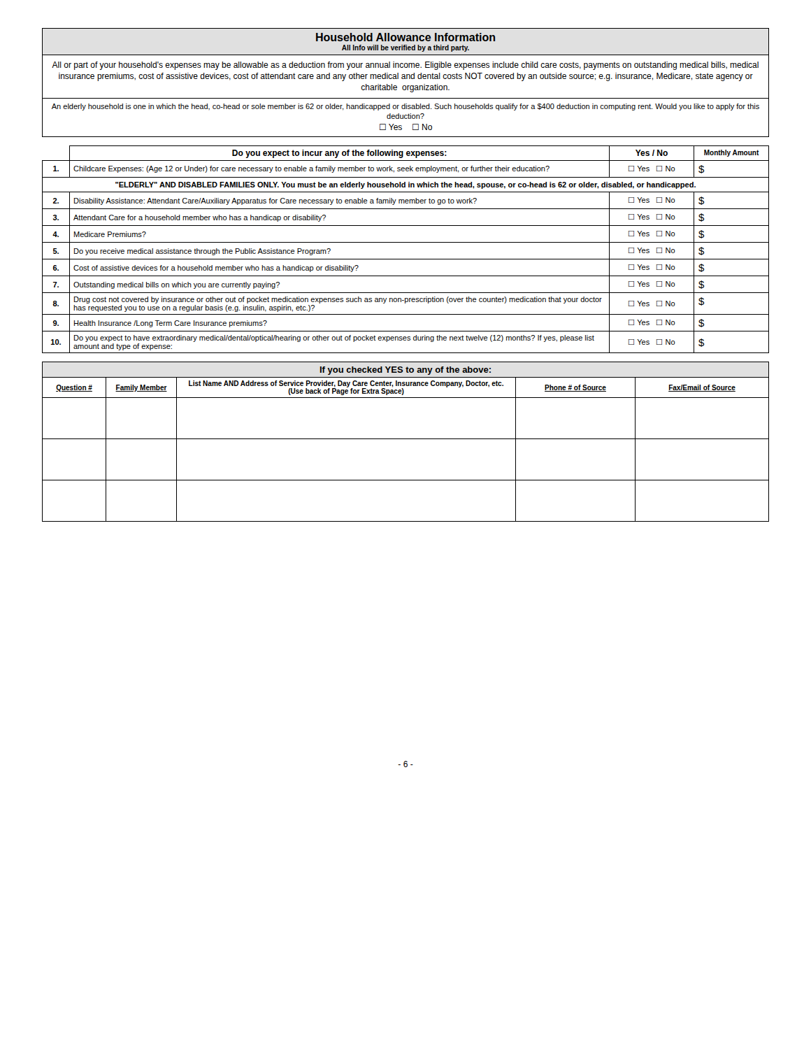| Household Allowance Information All Info will be verified by a third party. |
| All or part of your household's expenses may be allowable as a deduction from your annual income. Eligible expenses include child care costs, payments on outstanding medical bills, medical insurance premiums, cost of assistive devices, cost of attendant care and any other medical and dental costs NOT covered by an outside source; e.g. insurance, Medicare, state agency or charitable organization. |
| An elderly household is one in which the head, co-head or sole member is 62 or older, handicapped or disabled. Such households qualify for a $400 deduction in computing rent. Would you like to apply for this deduction? ☐ Yes ☐ No |
| | Do you expect to incur any of the following expenses: | Yes / No | Monthly Amount |
| 1. | Childcare Expenses: (Age 12 or Under) for care necessary to enable a family member to work, seek employment, or further their education? | ☐ Yes ☐ No | $ |
| "ELDERLY" AND DISABLED FAMILIES ONLY. You must be an elderly household in which the head, spouse, or co-head is 62 or older, disabled, or handicapped. |
| 2. | Disability Assistance: Attendant Care/Auxiliary Apparatus for Care necessary to enable a family member to go to work? | ☐ Yes ☐ No | $ |
| 3. | Attendant Care for a household member who has a handicap or disability? | ☐ Yes ☐ No | $ |
| 4. | Medicare Premiums? | ☐ Yes ☐ No | $ |
| 5. | Do you receive medical assistance through the Public Assistance Program? | ☐ Yes ☐ No | $ |
| 6. | Cost of assistive devices for a household member who has a handicap or disability? | ☐ Yes ☐ No | $ |
| 7. | Outstanding medical bills on which you are currently paying? | ☐ Yes ☐ No | $ |
| 8. | Drug cost not covered by insurance or other out of pocket medication expenses such as any non-prescription (over the counter) medication that your doctor has requested you to use on a regular basis (e.g. insulin, aspirin, etc.)? | ☐ Yes ☐ No | $ |
| 9. | Health Insurance /Long Term Care Insurance premiums? | ☐ Yes ☐ No | $ |
| 10. | Do you expect to have extraordinary medical/dental/optical/hearing or other out of pocket expenses during the next twelve (12) months? If yes, please list amount and type of expense: | ☐ Yes ☐ No | $ |
| If you checked YES to any of the above: |
| Question # | Family Member | List Name AND Address of Service Provider, Day Care Center, Insurance Company, Doctor, etc. (Use back of Page for Extra Space) | Phone # of Source | Fax/Email of Source |
- 6 -